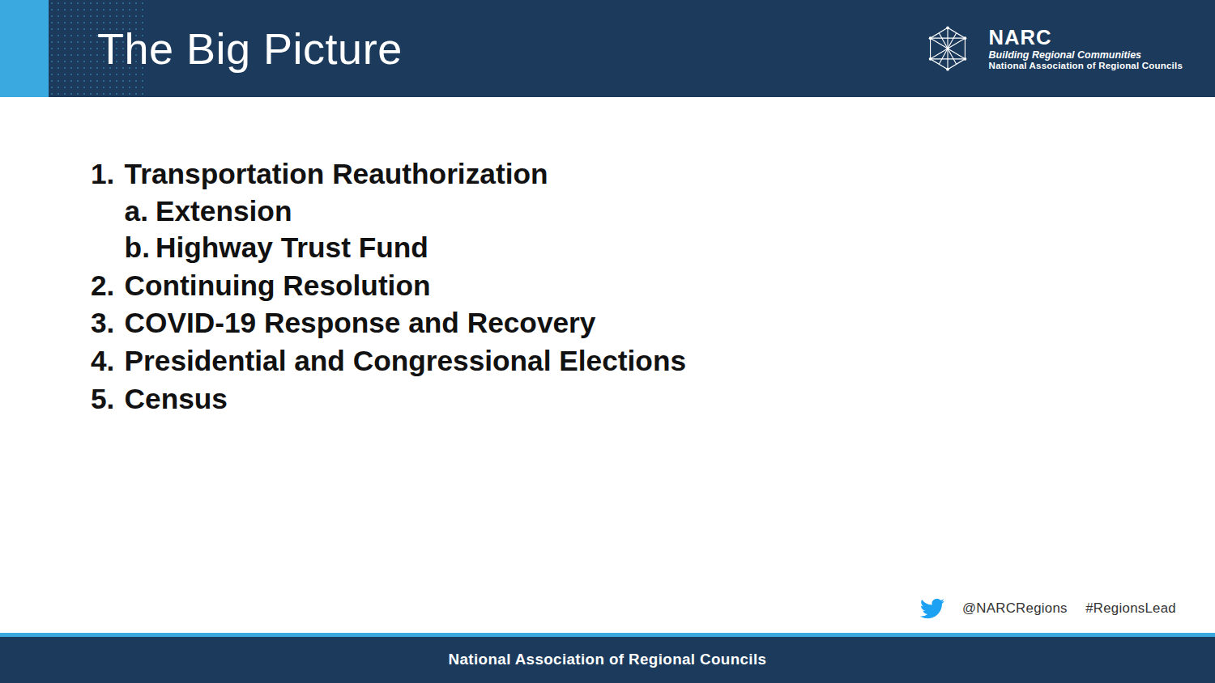The Big Picture
NARC
Building Regional Communities
National Association of Regional Councils
Transportation Reauthorization
Extension
Highway Trust Fund
Continuing Resolution
COVID-19 Response and Recovery
Presidential and Congressional Elections
Census
@NARCRegions #RegionsLead
National Association of Regional Councils